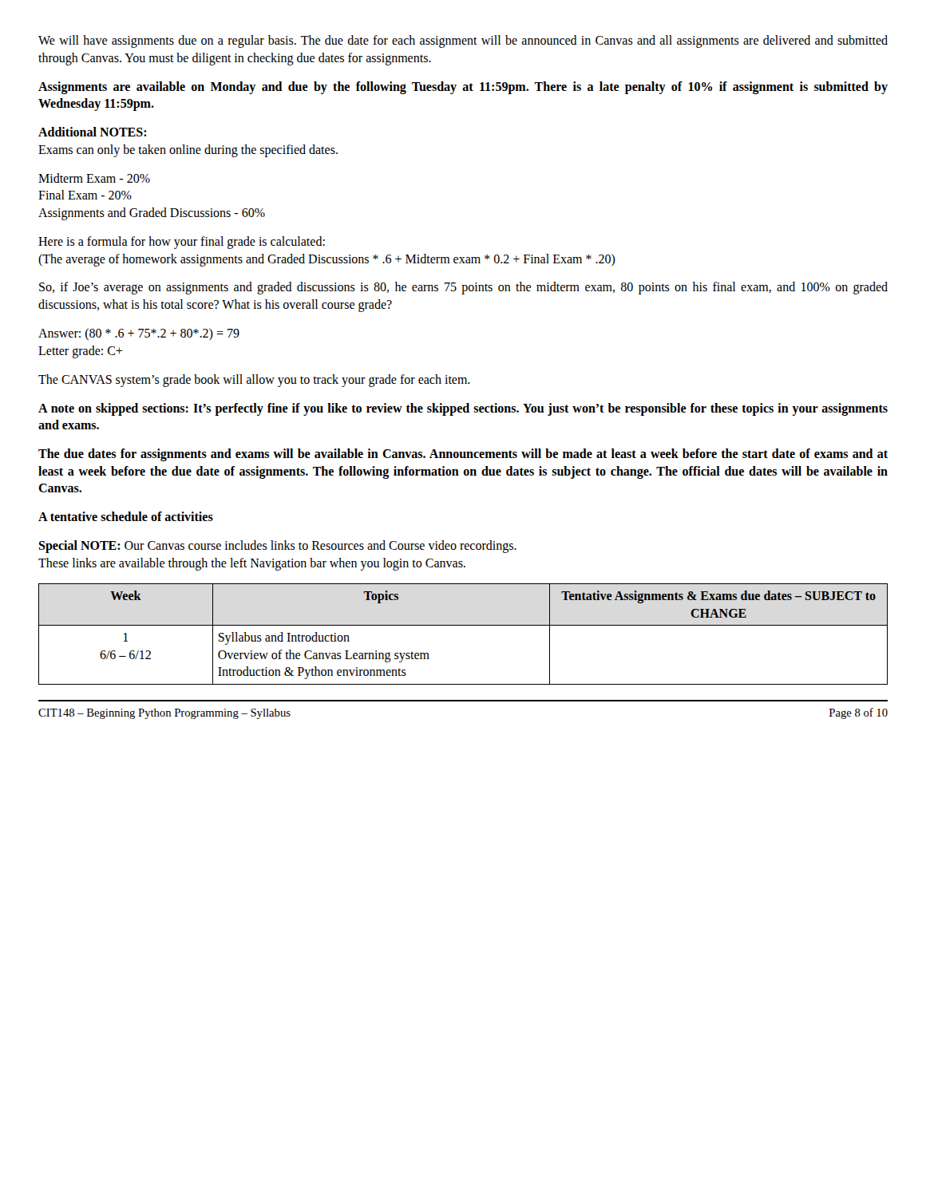We will have assignments due on a regular basis. The due date for each assignment will be announced in Canvas and all assignments are delivered and submitted through Canvas. You must be diligent in checking due dates for assignments.
Assignments are available on Monday and due by the following Tuesday at 11:59pm. There is a late penalty of 10% if assignment is submitted by Wednesday 11:59pm.
Additional NOTES:
Exams can only be taken online during the specified dates.
Midterm Exam - 20%
Final Exam - 20%
Assignments and Graded Discussions - 60%
Here is a formula for how your final grade is calculated:
(The average of homework assignments and Graded Discussions * .6 + Midterm exam * 0.2 + Final Exam * .20)
So, if Joe’s average on assignments and graded discussions is 80, he earns 75 points on the midterm exam, 80 points on his final exam, and 100% on graded discussions, what is his total score? What is his overall course grade?
Answer: (80 * .6 + 75*.2 + 80*.2) = 79
Letter grade: C+
The CANVAS system’s grade book will allow you to track your grade for each item.
A note on skipped sections: It’s perfectly fine if you like to review the skipped sections. You just won’t be responsible for these topics in your assignments and exams.
The due dates for assignments and exams will be available in Canvas. Announcements will be made at least a week before the start date of exams and at least a week before the due date of assignments. The following information on due dates is subject to change. The official due dates will be available in Canvas.
A tentative schedule of activities
Special NOTE: Our Canvas course includes links to Resources and Course video recordings.
These links are available through the left Navigation bar when you login to Canvas.
| Week | Topics | Tentative Assignments & Exams due dates – SUBJECT to CHANGE |
| --- | --- | --- |
| 1 6/6 – 6/12 | Syllabus and Introduction Overview of the Canvas Learning system Introduction & Python environments | |
CIT148 – Beginning Python Programming – Syllabus Page 8 of 10